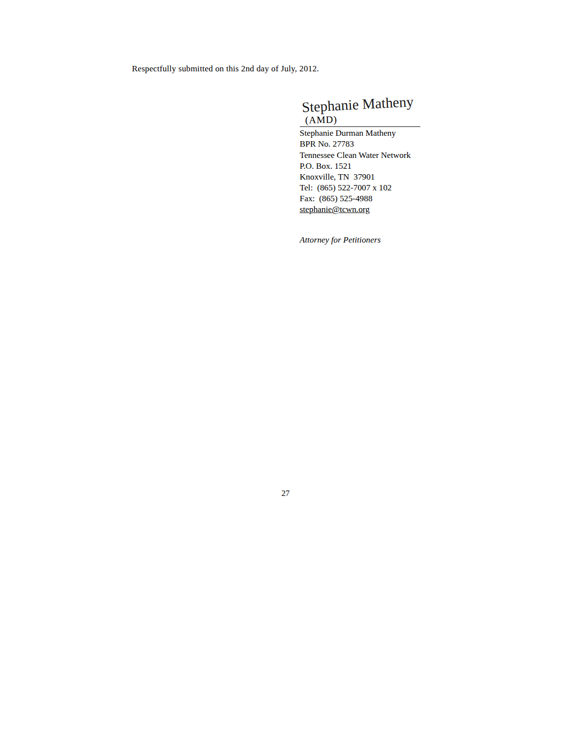Respectfully submitted on this 2nd day of July, 2012.
Stephanie Matheny(AMD)
Stephanie Durman Matheny BPR No. 27783
Tennessee Clean Water Network
P.O. Box. 1521
Knoxville, TN 37901
Tel: (865) 522-7007 x 102
Fax: (865) 525-4988
stephanie@tcwn.org
Attorney for Petitioners
27